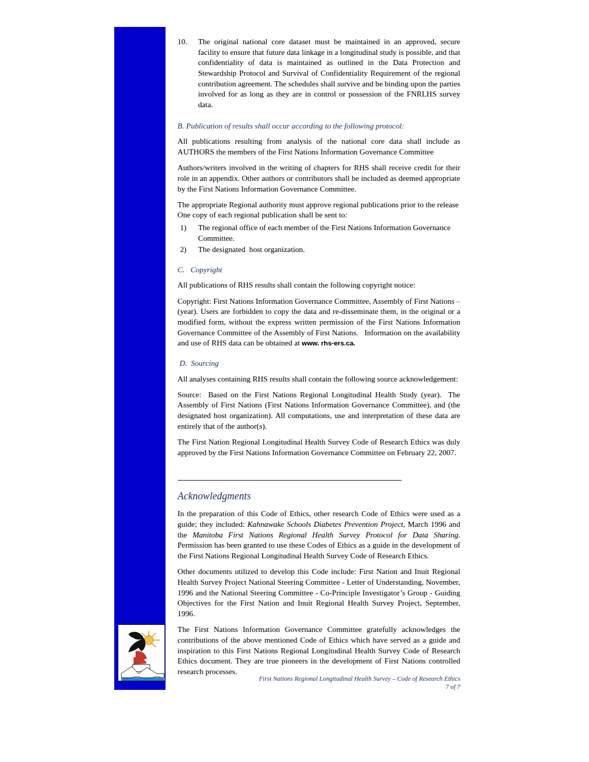10. The original national core dataset must be maintained in an approved, secure facility to ensure that future data linkage in a longitudinal study is possible, and that confidentiality of data is maintained as outlined in the Data Protection and Stewardship Protocol and Survival of Confidentiality Requirement of the regional contribution agreement. The schedules shall survive and be binding upon the parties involved for as long as they are in control or possession of the FNRLHS survey data.
B. Publication of results shall occur according to the following protocol:
All publications resulting from analysis of the national core data shall include as AUTHORS the members of the First Nations Information Governance Committee
Authors/writers involved in the writing of chapters for RHS shall receive credit for their role in an appendix. Other authors or contributors shall be included as deemed appropriate by the First Nations Information Governance Committee.
The appropriate Regional authority must approve regional publications prior to the release
One copy of each regional publication shall be sent to:
1) The regional office of each member of the First Nations Information Governance Committee.
2) The designated host organization.
C. Copyright
All publications of RHS results shall contain the following copyright notice:
Copyright: First Nations Information Governance Committee, Assembly of First Nations – (year). Users are forbidden to copy the data and re-disseminate them, in the original or a modified form, without the express written permission of the First Nations Information Governance Committee of the Assembly of First Nations. Information on the availability and use of RHS data can be obtained at www. rhs-ers.ca.
D. Sourcing
All analyses containing RHS results shall contain the following source acknowledgement:
Source: Based on the First Nations Regional Longitudinal Health Study (year). The Assembly of First Nations (First Nations Information Governance Committee), and (the designated host organization). All computations, use and interpretation of these data are entirely that of the author(s).
The First Nation Regional Longitudinal Health Survey Code of Research Ethics was duly approved by the First Nations Information Governance Committee on February 22, 2007.
Acknowledgments
In the preparation of this Code of Ethics, other research Code of Ethics were used as a guide; they included: Kahnawake Schools Diabetes Prevention Project, March 1996 and the Manitoba First Nations Regional Health Survey Protocol for Data Sharing. Permission has been granted to use these Codes of Ethics as a guide in the development of the First Nations Regional Longitudinal Health Survey Code of Research Ethics.
Other documents utilized to develop this Code include: First Nation and Inuit Regional Health Survey Project National Steering Committee - Letter of Understanding, November, 1996 and the National Steering Committee - Co-Principle Investigator’s Group - Guiding Objectives for the First Nation and Inuit Regional Health Survey Project, September, 1996.
The First Nations Information Governance Committee gratefully acknowledges the contributions of the above mentioned Code of Ethics which have served as a guide and inspiration to this First Nations Regional Longitudinal Health Survey Code of Research Ethics document. They are true pioneers in the development of First Nations controlled research processes.
First Nations Regional Longitudinal Health Survey – Code of Research Ethics
7 of 7